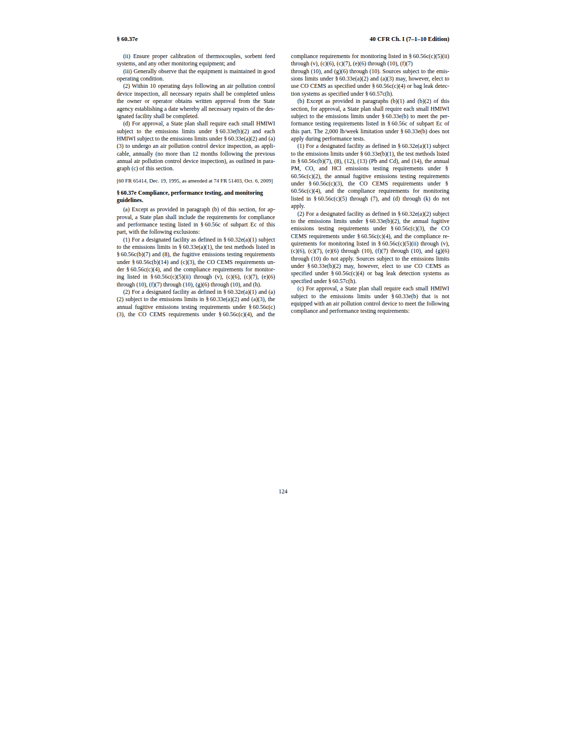§ 60.37e
40 CFR Ch. I (7–1–10 Edition)
(ii) Ensure proper calibration of thermocouples, sorbent feed systems, and any other monitoring equipment; and
(iii) Generally observe that the equipment is maintained in good operating condition.
(2) Within 10 operating days following an air pollution control device inspection, all necessary repairs shall be completed unless the owner or operator obtains written approval from the State agency establishing a date whereby all necessary repairs of the designated facility shall be completed.
(d) For approval, a State plan shall require each small HMIWI subject to the emissions limits under § 60.33e(b)(2) and each HMIWI subject to the emissions limits under § 60.33e(a)(2) and (a)(3) to undergo an air pollution control device inspection, as applicable, annually (no more than 12 months following the previous annual air pollution control device inspection), as outlined in paragraph (c) of this section.
[60 FR 65414, Dec. 19, 1995, as amended at 74 FR 51403, Oct. 6, 2009]
§ 60.37e Compliance, performance testing, and monitoring guidelines.
(a) Except as provided in paragraph (b) of this section, for approval, a State plan shall include the requirements for compliance and performance testing listed in § 60.56c of subpart Ec of this part, with the following exclusions:
(1) For a designated facility as defined in § 60.32e(a)(1) subject to the emissions limits in § 60.33e(a)(1), the test methods listed in § 60.56c(b)(7) and (8), the fugitive emissions testing requirements under § 60.56c(b)(14) and (c)(3), the CO CEMS requirements under § 60.56c(c)(4), and the compliance requirements for monitoring listed in § 60.56c(c)(5)(ii) through (v), (c)(6), (c)(7), (e)(6) through (10), (f)(7) through (10), (g)(6) through (10), and (h).
(2) For a designated facility as defined in § 60.32e(a)(1) and (a)(2) subject to the emissions limits in § 60.33e(a)(2) and (a)(3), the annual fugitive emissions testing requirements under § 60.56c(c)(3), the CO CEMS requirements under § 60.56c(c)(4), and the compliance requirements for monitoring listed in § 60.56c(c)(5)(ii) through (v), (c)(6), (c)(7), (e)(6) through (10), (f)(7)
through (10), and (g)(6) through (10). Sources subject to the emissions limits under § 60.33e(a)(2) and (a)(3) may, however, elect to use CO CEMS as specified under § 60.56c(c)(4) or bag leak detection systems as specified under § 60.57c(h).
(b) Except as provided in paragraphs (b)(1) and (b)(2) of this section, for approval, a State plan shall require each small HMIWI subject to the emissions limits under § 60.33e(b) to meet the performance testing requirements listed in § 60.56c of subpart Ec of this part. The 2,000 lb/week limitation under § 60.33e(b) does not apply during performance tests.
(1) For a designated facility as defined in § 60.32e(a)(1) subject to the emissions limits under § 60.33e(b)(1), the test methods listed in § 60.56c(b)(7), (8), (12), (13) (Pb and Cd), and (14), the annual PM, CO, and HCl emissions testing requirements under § 60.56c(c)(2), the annual fugitive emissions testing requirements under § 60.56c(c)(3), the CO CEMS requirements under § 60.56c(c)(4), and the compliance requirements for monitoring listed in § 60.56c(c)(5) through (7), and (d) through (k) do not apply.
(2) For a designated facility as defined in § 60.32e(a)(2) subject to the emissions limits under § 60.33e(b)(2), the annual fugitive emissions testing requirements under § 60.56c(c)(3), the CO CEMS requirements under § 60.56c(c)(4), and the compliance requirements for monitoring listed in § 60.56c(c)(5)(ii) through (v), (c)(6), (c)(7), (e)(6) through (10), (f)(7) through (10), and (g)(6) through (10) do not apply. Sources subject to the emissions limits under § 60.33e(b)(2) may, however, elect to use CO CEMS as specified under § 60.56c(c)(4) or bag leak detection systems as specified under § 60.57c(h).
(c) For approval, a State plan shall require each small HMIWI subject to the emissions limits under § 60.33e(b) that is not equipped with an air pollution control device to meet the following compliance and performance testing requirements:
124